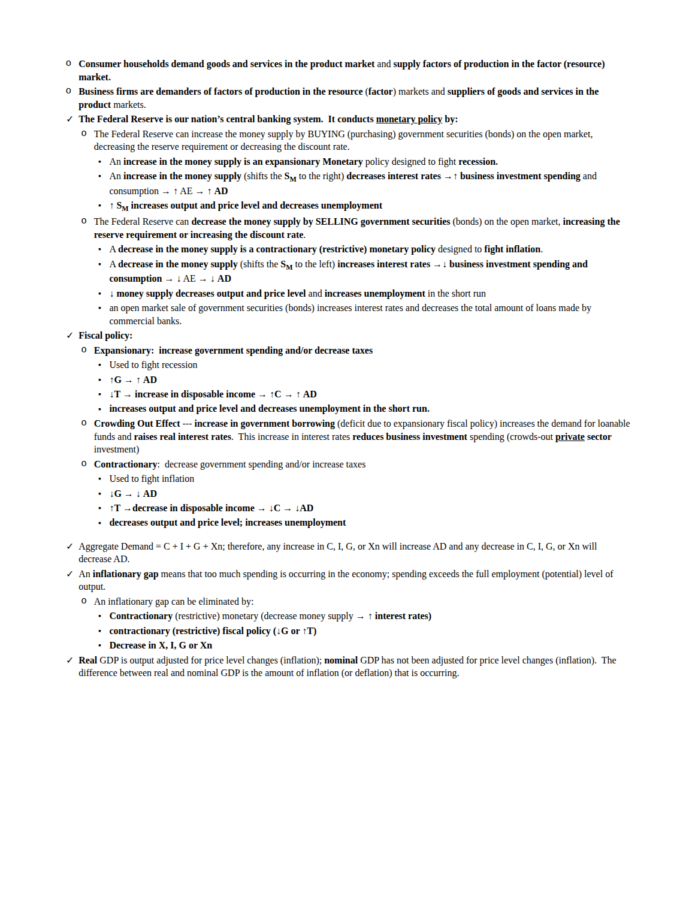Consumer households demand goods and services in the product market and supply factors of production in the factor (resource) market.
Business firms are demanders of factors of production in the resource (factor) markets and suppliers of goods and services in the product markets.
The Federal Reserve is our nation’s central banking system. It conducts monetary policy by:
The Federal Reserve can increase the money supply by BUYING (purchasing) government securities (bonds) on the open market, decreasing the reserve requirement or decreasing the discount rate.
An increase in the money supply is an expansionary Monetary policy designed to fight recession.
An increase in the money supply (shifts the SM to the right) decreases interest rates →↑ business investment spending and consumption → ↑ AE → ↑ AD
↑ SM increases output and price level and decreases unemployment
The Federal Reserve can decrease the money supply by SELLING government securities (bonds) on the open market, increasing the reserve requirement or increasing the discount rate.
A decrease in the money supply is a contractionary (restrictive) monetary policy designed to fight inflation.
A decrease in the money supply (shifts the SM to the left) increases interest rates →↓ business investment spending and consumption → ↓ AE → ↓ AD
↓ money supply decreases output and price level and increases unemployment in the short run
an open market sale of government securities (bonds) increases interest rates and decreases the total amount of loans made by commercial banks.
Fiscal policy:
Expansionary: increase government spending and/or decrease taxes
Used to fight recession
↑G → ↑ AD
↓T → increase in disposable income → ↑C → ↑ AD
increases output and price level and decreases unemployment in the short run.
Crowding Out Effect --- increase in government borrowing (deficit due to expansionary fiscal policy) increases the demand for loanable funds and raises real interest rates. This increase in interest rates reduces business investment spending (crowds-out private sector investment)
Contractionary: decrease government spending and/or increase taxes
Used to fight inflation
↓G → ↓ AD
↑T →decrease in disposable income → ↓C → ↓AD
decreases output and price level; increases unemployment
Aggregate Demand = C + I + G + Xn; therefore, any increase in C, I, G, or Xn will increase AD and any decrease in C, I, G, or Xn will decrease AD.
An inflationary gap means that too much spending is occurring in the economy; spending exceeds the full employment (potential) level of output.
An inflationary gap can be eliminated by:
Contractionary (restrictive) monetary (decrease money supply → ↑ interest rates)
contractionary (restrictive) fiscal policy (↓G or ↑T)
Decrease in X, I, G or Xn
Real GDP is output adjusted for price level changes (inflation); nominal GDP has not been adjusted for price level changes (inflation). The difference between real and nominal GDP is the amount of inflation (or deflation) that is occurring.